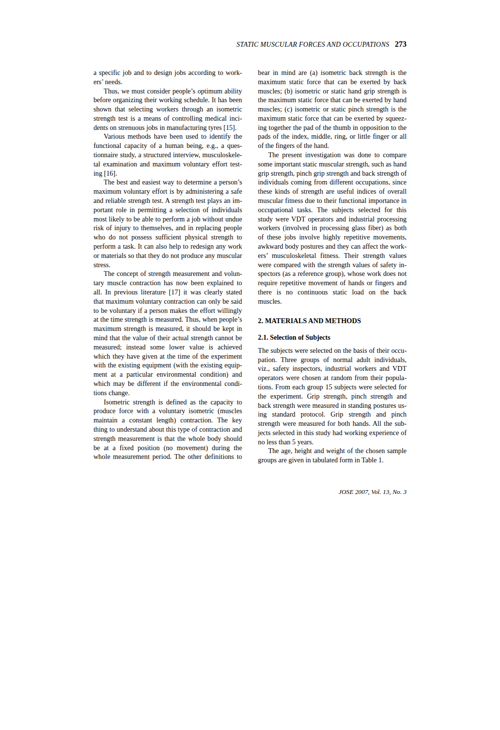STATIC MUSCULAR FORCES AND OCCUPATIONS273
a specific job and to design jobs according to workers’ needs.
Thus, we must consider people’s optimum ability before organizing their working schedule. It has been shown that selecting workers through an isometric strength test is a means of controlling medical incidents on strenuous jobs in manufacturing tyres [15].
Various methods have been used to identify the functional capacity of a human being, e.g., a questionnaire study, a structured interview, musculoskeletal examination and maximum voluntary effort testing [16].
The best and easiest way to determine a person’s maximum voluntary effort is by administering a safe and reliable strength test. A strength test plays an important role in permitting a selection of individuals most likely to be able to perform a job without undue risk of injury to themselves, and in replacing people who do not possess sufficient physical strength to perform a task. It can also help to redesign any work or materials so that they do not produce any muscular stress.
The concept of strength measurement and voluntary muscle contraction has now been explained to all. In previous literature [17] it was clearly stated that maximum voluntary contraction can only be said to be voluntary if a person makes the effort willingly at the time strength is measured. Thus, when people’s maximum strength is measured, it should be kept in mind that the value of their actual strength cannot be measured; instead some lower value is achieved which they have given at the time of the experiment with the existing equipment (with the existing equipment at a particular environmental condition) and which may be different if the environmental conditions change.
Isometric strength is defined as the capacity to produce force with a voluntary isometric (muscles maintain a constant length) contraction. The key thing to understand about this type of contraction and strength measurement is that the whole body should be at a fixed position (no movement) during the whole measurement period. The other definitions to bear in mind are (a) isometric back strength is the maximum static force that can be exerted by back muscles; (b) isometric or static hand grip strength is the maximum static force that can be exerted by hand muscles; (c) isometric or static pinch strength is the maximum static force that can be exerted by squeezing together the pad of the thumb in opposition to the pads of the index, middle, ring, or little finger or all of the fingers of the hand.
The present investigation was done to compare some important static muscular strength, such as hand grip strength, pinch grip strength and back strength of individuals coming from different occupations, since these kinds of strength are useful indices of overall muscular fitness due to their functional importance in occupational tasks. The subjects selected for this study were VDT operators and industrial processing workers (involved in processing glass fiber) as both of these jobs involve highly repetitive movements, awkward body postures and they can affect the workers’ musculoskeletal fitness. Their strength values were compared with the strength values of safety inspectors (as a reference group), whose work does not require repetitive movement of hands or fingers and there is no continuous static load on the back muscles.
2. MATERIALS AND METHODS
2.1. Selection of Subjects
The subjects were selected on the basis of their occupation. Three groups of normal adult individuals, viz., safety inspectors, industrial workers and VDT operators were chosen at random from their populations. From each group 15 subjects were selected for the experiment. Grip strength, pinch strength and back strength were measured in standing postures using standard protocol. Grip strength and pinch strength were measured for both hands. All the subjects selected in this study had working experience of no less than 5 years.
The age, height and weight of the chosen sample groups are given in tabulated form in Table 1.
JOSE 2007, Vol. 13, No. 3